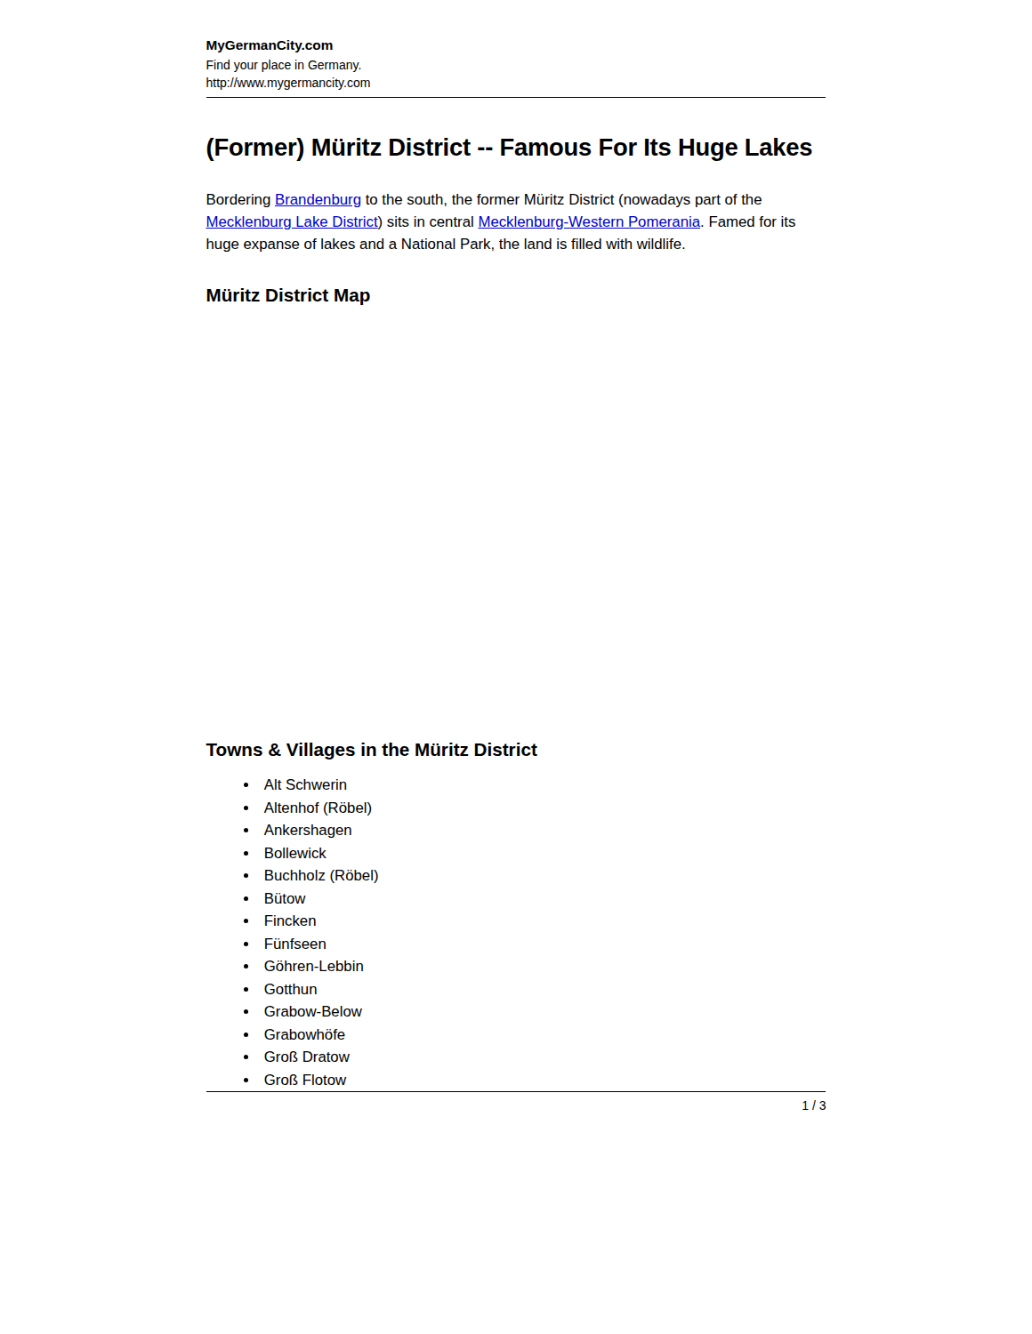MyGermanCity.com
Find your place in Germany.
http://www.mygermancity.com
(Former) Müritz District -- Famous For Its Huge Lakes
Bordering Brandenburg to the south, the former Müritz District (nowadays part of the Mecklenburg Lake District) sits in central Mecklenburg-Western Pomerania. Famed for its huge expanse of lakes and a National Park, the land is filled with wildlife.
Müritz District Map
Towns & Villages in the Müritz District
Alt Schwerin
Altenhof (Röbel)
Ankershagen
Bollewick
Buchholz (Röbel)
Bütow
Fincken
Fünfseen
Göhren-Lebbin
Gotthun
Grabow-Below
Grabowhöfe
Groß Dratow
Groß Flotow
1 / 3